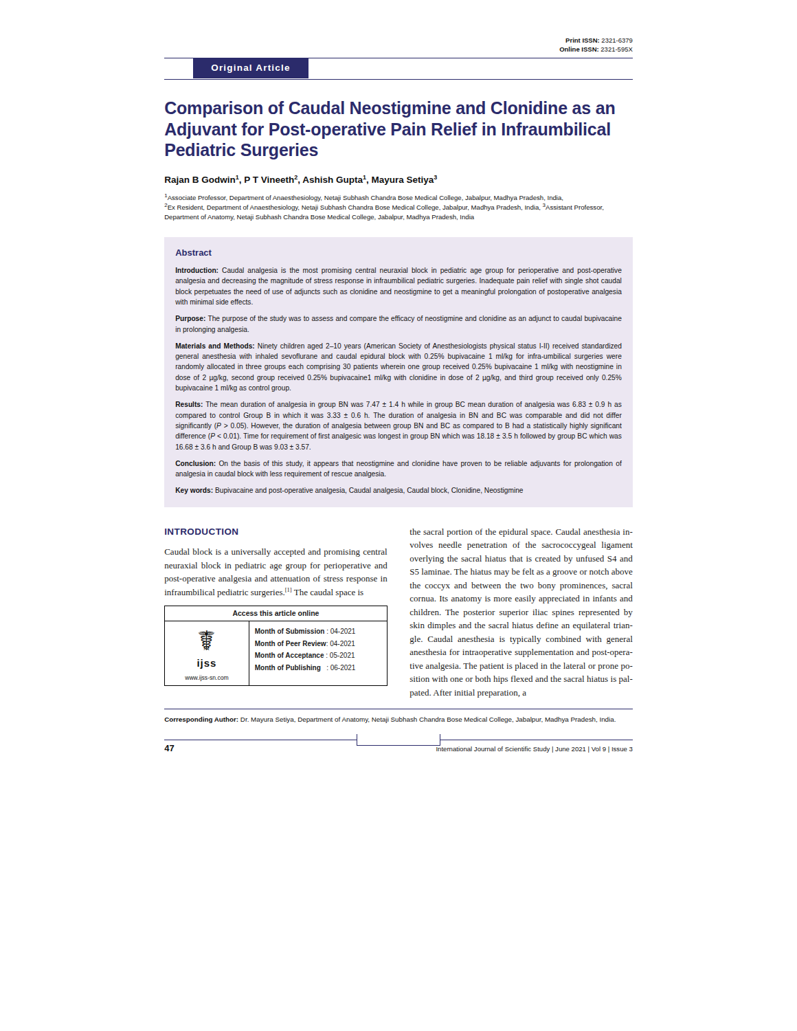Print ISSN: 2321-6379
Online ISSN: 2321-595X
Original Article
Comparison of Caudal Neostigmine and Clonidine as an Adjuvant for Post-operative Pain Relief in Infraumbilical Pediatric Surgeries
Rajan B Godwin1, P T Vineeth2, Ashish Gupta1, Mayura Setiya3
1Associate Professor, Department of Anaesthesiology, Netaji Subhash Chandra Bose Medical College, Jabalpur, Madhya Pradesh, India,
2Ex Resident, Department of Anaesthesiology, Netaji Subhash Chandra Bose Medical College, Jabalpur, Madhya Pradesh, India, 3Assistant Professor, Department of Anatomy, Netaji Subhash Chandra Bose Medical College, Jabalpur, Madhya Pradesh, India
Abstract
Introduction: Caudal analgesia is the most promising central neuraxial block in pediatric age group for perioperative and post-operative analgesia and decreasing the magnitude of stress response in infraumbilical pediatric surgeries. Inadequate pain relief with single shot caudal block perpetuates the need of use of adjuncts such as clonidine and neostigmine to get a meaningful prolongation of postoperative analgesia with minimal side effects.
Purpose: The purpose of the study was to assess and compare the efficacy of neostigmine and clonidine as an adjunct to caudal bupivacaine in prolonging analgesia.
Materials and Methods: Ninety children aged 2–10 years (American Society of Anesthesiologists physical status I-II) received standardized general anesthesia with inhaled sevoflurane and caudal epidural block with 0.25% bupivacaine 1 ml/kg for infra-umbilical surgeries were randomly allocated in three groups each comprising 30 patients wherein one group received 0.25% bupivacaine 1 ml/kg with neostigmine in dose of 2 µg/kg, second group received 0.25% bupivacaine1 ml/kg with clonidine in dose of 2 µg/kg, and third group received only 0.25% bupivacaine 1 ml/kg as control group.
Results: The mean duration of analgesia in group BN was 7.47 ± 1.4 h while in group BC mean duration of analgesia was 6.83 ± 0.9 h as compared to control Group B in which it was 3.33 ± 0.6 h. The duration of analgesia in BN and BC was comparable and did not differ significantly (P > 0.05). However, the duration of analgesia between group BN and BC as compared to B had a statistically highly significant difference (P < 0.01). Time for requirement of first analgesic was longest in group BN which was 18.18 ± 3.5 h followed by group BC which was 16.68 ± 3.6 h and Group B was 9.03 ± 3.57.
Conclusion: On the basis of this study, it appears that neostigmine and clonidine have proven to be reliable adjuvants for prolongation of analgesia in caudal block with less requirement of rescue analgesia.
Key words: Bupivacaine and post-operative analgesia, Caudal analgesia, Caudal block, Clonidine, Neostigmine
INTRODUCTION
Caudal block is a universally accepted and promising central neuraxial block in pediatric age group for perioperative and post-operative analgesia and attenuation of stress response in infraumbilical pediatric surgeries.[1] The caudal space is
Access this article online
☤
ijss
www.ijss-sn.com
Month of Submission : 04-2021
Month of Peer Review: 04-2021
Month of Acceptance : 05-2021
Month of Publishing : 06-2021
the sacral portion of the epidural space. Caudal anesthesia involves needle penetration of the sacrococcygeal ligament overlying the sacral hiatus that is created by unfused S4 and S5 laminae. The hiatus may be felt as a groove or notch above the coccyx and between the two bony prominences, sacral cornua. Its anatomy is more easily appreciated in infants and children. The posterior superior iliac spines represented by skin dimples and the sacral hiatus define an equilateral triangle. Caudal anesthesia is typically combined with general anesthesia for intraoperative supplementation and post-operative analgesia. The patient is placed in the lateral or prone position with one or both hips flexed and the sacral hiatus is palpated. After initial preparation, a
Corresponding Author: Dr. Mayura Setiya, Department of Anatomy, Netaji Subhash Chandra Bose Medical College, Jabalpur, Madhya Pradesh, India.
47
International Journal of Scientific Study | June 2021 | Vol 9 | Issue 3